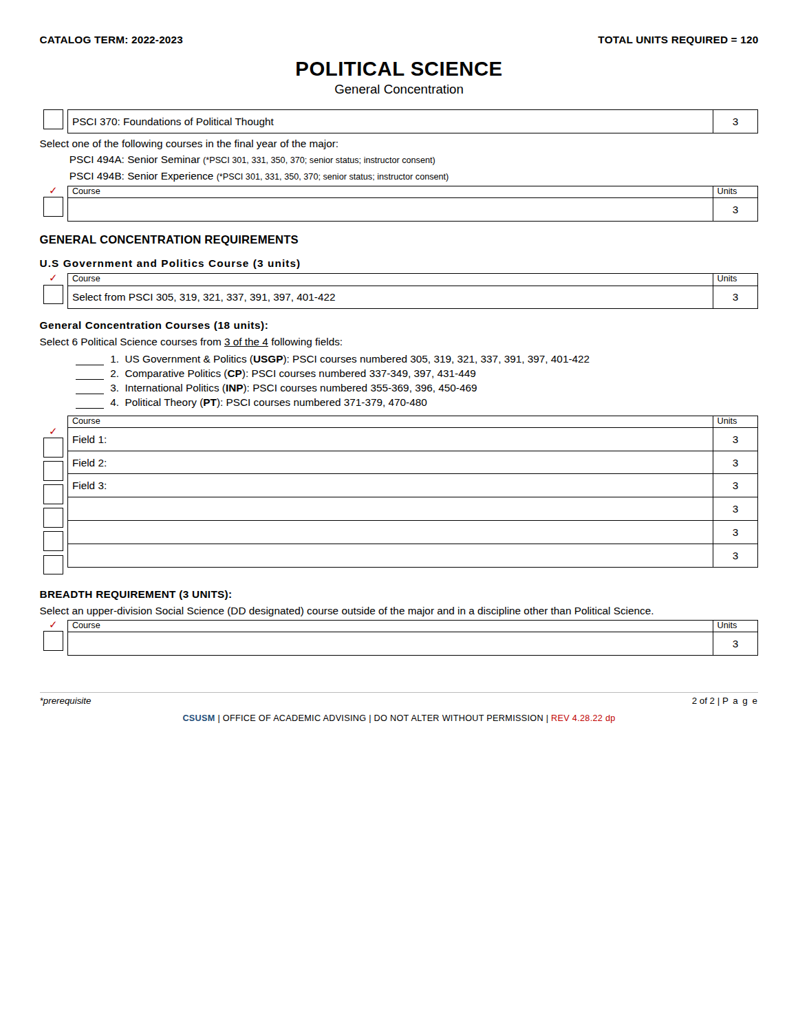CATALOG TERM: 2022-2023
TOTAL UNITS REQUIRED = 120
POLITICAL SCIENCE
General Concentration
| PSCI 370: Foundations of Political Thought | 3 |
Select one of the following courses in the final year of the major:
PSCI 494A: Senior Seminar (*PSCI 301, 331, 350, 370; senior status; instructor consent)
PSCI 494B: Senior Experience (*PSCI 301, 331, 350, 370; senior status; instructor consent)
✓
| Course | Units |
| --- | --- |
| | 3 |
GENERAL CONCENTRATION REQUIREMENTS
U.S Government and Politics Course (3 units)
✓
| Course | Units |
| --- | --- |
| Select from PSCI 305, 319, 321, 337, 391, 397, 401-422 | 3 |
General Concentration Courses (18 units):
Select 6 Political Science courses from 3 of the 4 following fields:
1. US Government & Politics (USGP): PSCI courses numbered 305, 319, 321, 337, 391, 397, 401-422
2. Comparative Politics (CP): PSCI courses numbered 337-349, 397, 431-449
3. International Politics (INP): PSCI courses numbered 355-369, 396, 450-469
4. Political Theory (PT): PSCI courses numbered 371-379, 470-480
✓
| Course | Units |
| --- | --- |
| Field 1: | 3 |
| Field 2: | 3 |
| Field 3: | 3 |
| | 3 |
| | 3 |
| | 3 |
BREADTH REQUIREMENT (3 UNITS):
Select an upper-division Social Science (DD designated) course outside of the major and in a discipline other than Political Science.
✓
| Course | Units |
| --- | --- |
| | 3 |
*prerequisite
2 of 2 | P a g e
CSUSM | OFFICE OF ACADEMIC ADVISING | DO NOT ALTER WITHOUT PERMISSION | REV 4.28.22 dp